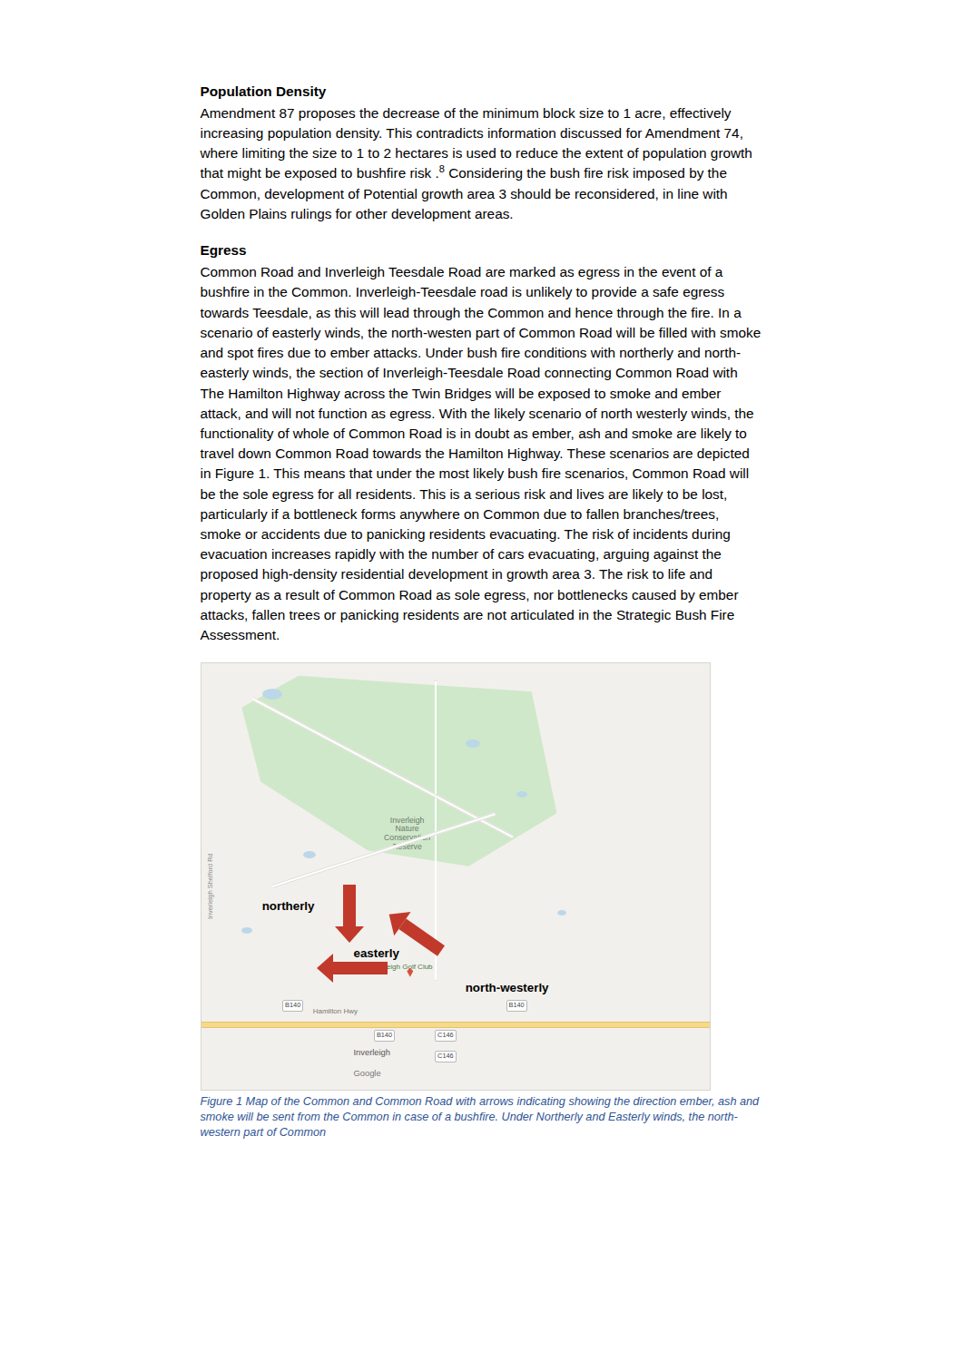Population Density
Amendment 87 proposes the decrease of the minimum block size to 1 acre, effectively increasing population density. This contradicts information discussed for Amendment 74, where limiting the size to 1 to 2 hectares is used to reduce the extent of population growth that might be exposed to bushfire risk .8 Considering the bush fire risk imposed by the Common, development of Potential growth area 3 should be reconsidered, in line with Golden Plains rulings for other development areas.
Egress
Common Road and Inverleigh Teesdale Road are marked as egress in the event of a bushfire in the Common. Inverleigh-Teesdale road is unlikely to provide a safe egress towards Teesdale, as this will lead through the Common and hence through the fire. In a scenario of easterly winds, the north-westen part of Common Road will be filled with smoke and spot fires due to ember attacks. Under bush fire conditions with northerly and north-easterly winds, the section of Inverleigh-Teesdale Road connecting Common Road with The Hamilton Highway across the Twin Bridges will be exposed to smoke and ember attack, and will not function as egress. With the likely scenario of north westerly winds, the functionality of whole of Common Road is in doubt as ember, ash and smoke are likely to travel down Common Road towards the Hamilton Highway. These scenarios are depicted in Figure 1. This means that under the most likely bush fire scenarios, Common Road will be the sole egress for all residents. This is a serious risk and lives are likely to be lost, particularly if a bottleneck forms anywhere on Common due to fallen branches/trees, smoke or accidents due to panicking residents evacuating. The risk of incidents during evacuation increases rapidly with the number of cars evacuating, arguing against the proposed high-density residential development in growth area 3. The risk to life and property as a result of Common Road as sole egress, nor bottlenecks caused by ember attacks, fallen trees or panicking residents are not articulated in the Strategic Bush Fire Assessment.
Inverleigh
Nature
Conservation
Reserve
Inverleigh Golf Club
Hamilton Hwy
B140
B140
B140
C146
C146
Inverleigh
Google
Inverleigh Shelford Rd
northerly
easterly
north-westerly
Figure 1 Map of the Common and Common Road with arrows indicating showing the direction ember, ash and smoke will be sent from the Common in case of a bushfire. Under Northerly and Easterly winds, the north-western part of Common